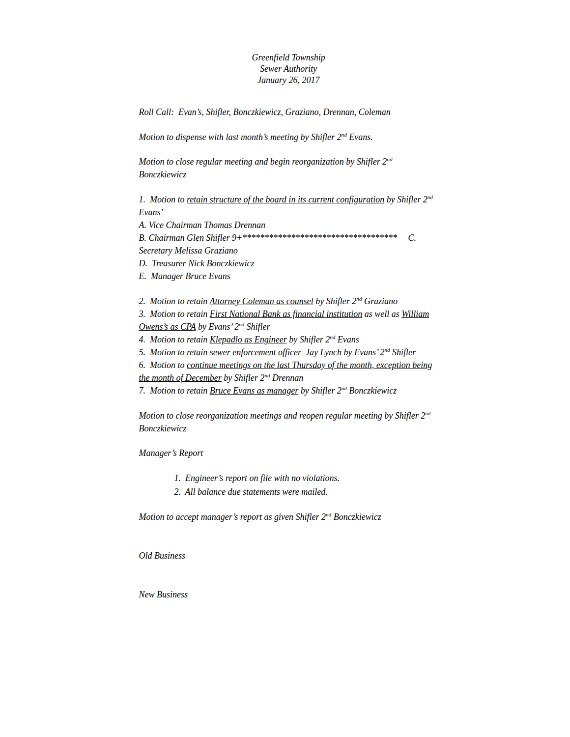Greenfield Township
Sewer Authority
January 26, 2017
Roll Call: Evan’s, Shifler, Bonczkiewicz, Graziano, Drennan, Coleman
Motion to dispense with last month’s meeting by Shifler 2nd Evans.
Motion to close regular meeting and begin reorganization by Shifler 2nd Bonczkiewicz
1. Motion to retain structure of the board in its current configuration by Shifler 2nd Evans’
A. Vice Chairman Thomas Drennan
B. Chairman Glen Shifler 9+*********************************** C. Secretary Melissa Graziano
D. Treasurer Nick Bonczkiewicz
E. Manager Bruce Evans
2. Motion to retain Attorney Coleman as counsel by Shifler 2nd Graziano
3. Motion to retain First National Bank as financial institution as well as William Owens’s as CPA by Evans’ 2nd Shifler
4. Motion to retain Klepadlo as Engineer by Shifler 2nd Evans
5. Motion to retain sewer enforcement officer Jay Lynch by Evans’ 2nd Shifler
6. Motion to continue meetings on the last Thursday of the month, exception being the month of December by Shifler 2nd Drennan
7. Motion to retain Bruce Evans as manager by Shifler 2nd Bonczkiewicz
Motion to close reorganization meetings and reopen regular meeting by Shifler 2nd Bonczkiewicz
Manager’s Report
1. Engineer’s report on file with no violations.
2. All balance due statements were mailed.
Motion to accept manager’s report as given Shifler 2nd Bonczkiewicz
Old Business
New Business